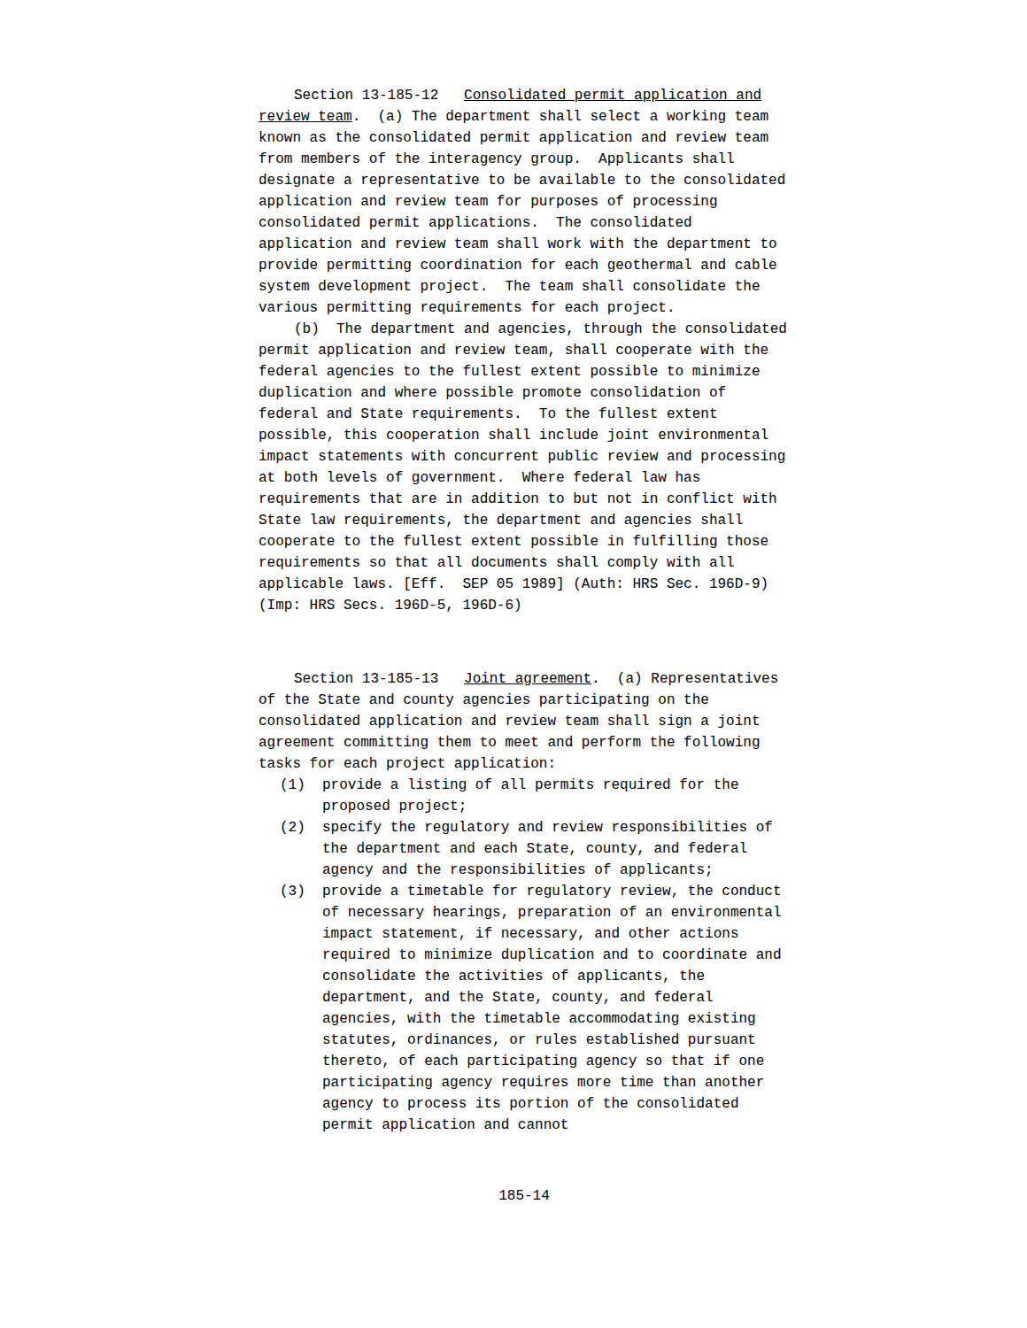Section 13-185-12 Consolidated permit application and review team. (a) The department shall select a working team known as the consolidated permit application and review team from members of the interagency group. Applicants shall designate a representative to be available to the consolidated application and review team for purposes of processing consolidated permit applications. The consolidated application and review team shall work with the department to provide permitting coordination for each geothermal and cable system development project. The team shall consolidate the various permitting requirements for each project.
(b) The department and agencies, through the consolidated permit application and review team, shall cooperate with the federal agencies to the fullest extent possible to minimize duplication and where possible promote consolidation of federal and State requirements. To the fullest extent possible, this cooperation shall include joint environmental impact statements with concurrent public review and processing at both levels of government. Where federal law has requirements that are in addition to but not in conflict with State law requirements, the department and agencies shall cooperate to the fullest extent possible in fulfilling those requirements so that all documents shall comply with all applicable laws. [Eff. SEP 05 1989] (Auth: HRS Sec. 196D-9) (Imp: HRS Secs. 196D-5, 196D-6)
Section 13-185-13 Joint agreement. (a) Representatives of the State and county agencies participating on the consolidated application and review team shall sign a joint agreement committing them to meet and perform the following tasks for each project application:
(1) provide a listing of all permits required for the proposed project;
(2) specify the regulatory and review responsibilities of the department and each State, county, and federal agency and the responsibilities of applicants;
(3) provide a timetable for regulatory review, the conduct of necessary hearings, preparation of an environmental impact statement, if necessary, and other actions required to minimize duplication and to coordinate and consolidate the activities of applicants, the department, and the State, county, and federal agencies, with the timetable accommodating existing statutes, ordinances, or rules established pursuant thereto, of each participating agency so that if one participating agency requires more time than another agency to process its portion of the consolidated permit application and cannot
185-14